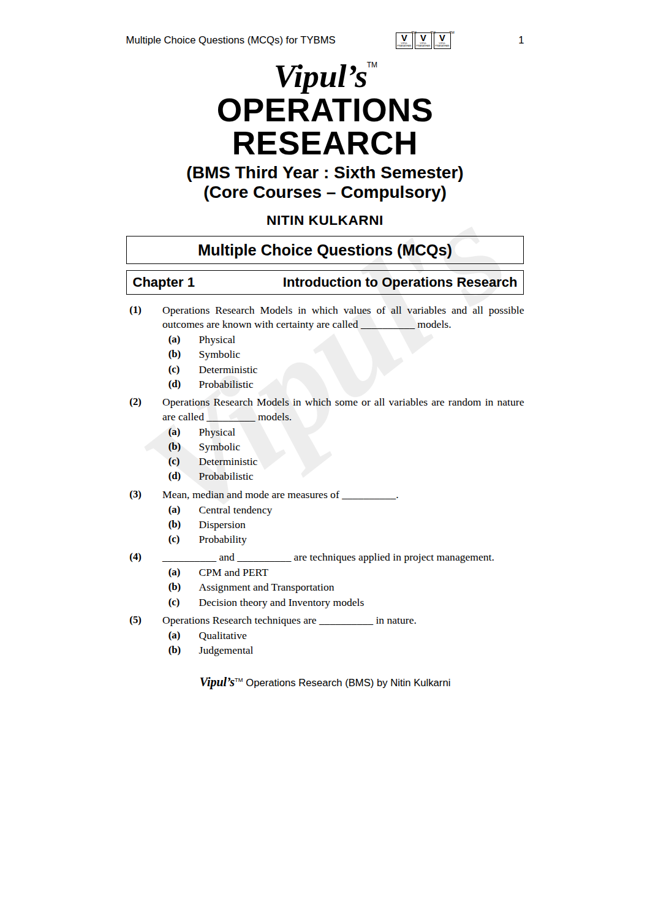Vipul's
Multiple Choice Questions (MCQs) for TYBMS
TM VVIPUL
PRAKASHAN
TM VVIPUL
PRAKASHAN
TM VVIPUL
PRAKASHAN
1
Vipul’sTM
OPERATIONS RESEARCH
(BMS Third Year : Sixth Semester)
(Core Courses – Compulsory)
NITIN KULKARNI
Multiple Choice Questions (MCQs)
Chapter 1 Introduction to Operations Research
(1) Operations Research Models in which values of all variables and all possible outcomes are known with certainty are called __________ models.
(a) Physical
(b) Symbolic
(c) Deterministic
(d) Probabilistic
(2) Operations Research Models in which some or all variables are random in nature are called _________ models.
(a) Physical
(b) Symbolic
(c) Deterministic
(d) Probabilistic
(3) Mean, median and mode are measures of __________.
(a) Central tendency
(b) Dispersion
(c) Probability
(4) __________ and __________ are techniques applied in project management.
(a) CPM and PERT
(b) Assignment and Transportation
(c) Decision theory and Inventory models
(5) Operations Research techniques are __________ in nature.
(a) Qualitative
(b) Judgemental
Vipul’sTM Operations Research (BMS) by Nitin Kulkarni